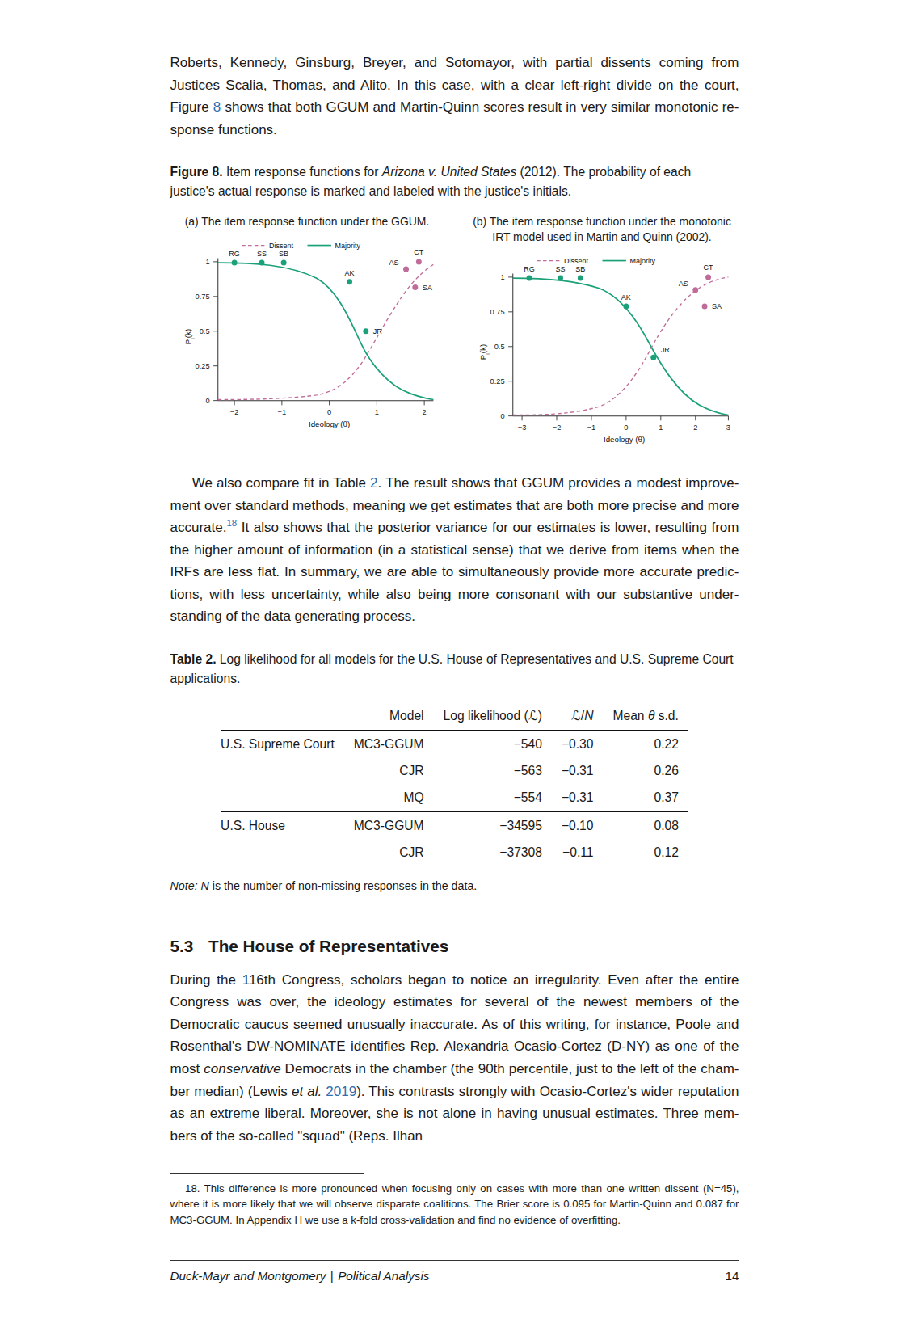Roberts, Kennedy, Ginsburg, Breyer, and Sotomayor, with partial dissents coming from Justices Scalia, Thomas, and Alito. In this case, with a clear left-right divide on the court, Figure 8 shows that both GGUM and Martin-Quinn scores result in very similar monotonic response functions.
Figure 8. Item response functions for Arizona v. United States (2012). The probability of each justice's actual response is marked and labeled with the justice's initials.
(a) The item response function under the GGUM.
Dissent Majority 1 0.75 0.5 0.25 0 Pi(k) −2 −1 0 1 2 Ideology (θ) RG SS SB AK JR AS CT SA
(b) The item response function under the monotonic IRT model used in Martin and Quinn (2002).
Dissent Majority 1 0.75 0.5 0.25 0 Pi(k) −3 −2 −1 0 1 2 3 Ideology (θ) RG SS SB AK JR AS CT SA
We also compare fit in Table 2. The result shows that GGUM provides a modest improvement over standard methods, meaning we get estimates that are both more precise and more accurate.18 It also shows that the posterior variance for our estimates is lower, resulting from the higher amount of information (in a statistical sense) that we derive from items when the IRFs are less flat. In summary, we are able to simultaneously provide more accurate predictions, with less uncertainty, while also being more consonant with our substantive understanding of the data generating process.
Table 2. Log likelihood for all models for the U.S. House of Representatives and U.S. Supreme Court applications.
| | Model | Log likelihood (ℒ) | ℒ/ N | Mean θ s.d. |
| --- | --- | --- | --- | --- |
| U.S. Supreme Court | MC3-GGUM | −540 | −0.30 | 0.22 |
| | CJR | −563 | −0.31 | 0.26 |
| | MQ | −554 | −0.31 | 0.37 |
| U.S. House | MC3-GGUM | −34595 | −0.10 | 0.08 |
| | CJR | −37308 | −0.11 | 0.12 |
Note: N is the number of non-missing responses in the data.
5.3 The House of Representatives
During the 116th Congress, scholars began to notice an irregularity. Even after the entire Congress was over, the ideology estimates for several of the newest members of the Democratic caucus seemed unusually inaccurate. As of this writing, for instance, Poole and Rosenthal's DW-NOMINATE identifies Rep. Alexandria Ocasio-Cortez (D-NY) as one of the most conservative Democrats in the chamber (the 90th percentile, just to the left of the chamber median) (Lewis et al. 2019). This contrasts strongly with Ocasio-Cortez's wider reputation as an extreme liberal. Moreover, she is not alone in having unusual estimates. Three members of the so-called "squad" (Reps. Ilhan
18. This difference is more pronounced when focusing only on cases with more than one written dissent (N=45), where it is more likely that we will observe disparate coalitions. The Brier score is 0.095 for Martin-Quinn and 0.087 for MC3-GGUM. In Appendix H we use a k-fold cross-validation and find no evidence of overfitting.
Duck-Mayr and Montgomery|Political Analysis
14